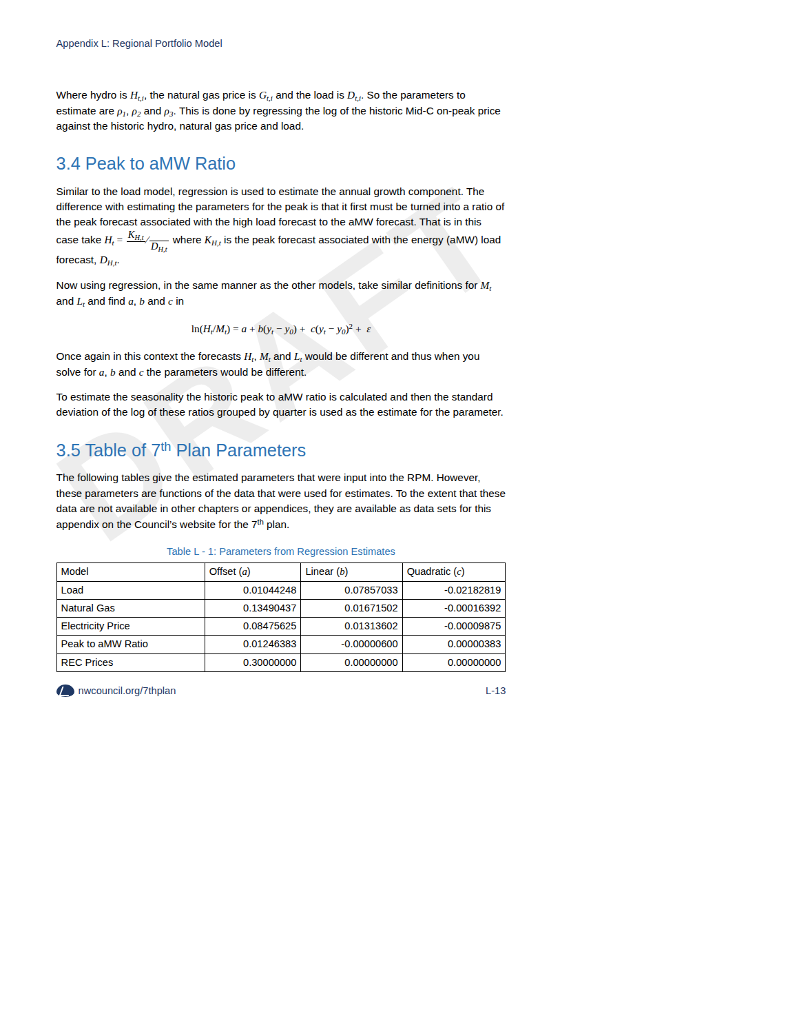DRAFT
Appendix L: Regional Portfolio Model
Where hydro is Ht,i, the natural gas price is Gt,i and the load is Dt,i. So the parameters to estimate are ρ1, ρ2 and ρ3. This is done by regressing the log of the historic Mid-C on-peak price against the historic hydro, natural gas price and load.
3.4 Peak to aMW Ratio
Similar to the load model, regression is used to estimate the annual growth component. The difference with estimating the parameters for the peak is that it first must be turned into a ratio of the peak forecast associated with the high load forecast to the aMW forecast. That is in this case take Ht = KH,t ⁄ DH,t where KH,t is the peak forecast associated with the energy (aMW) load forecast, DH,t.
Now using regression, in the same manner as the other models, take similar definitions for Mt and Lt and find a, b and c in
ln(Ht/Mt) = a + b(yt − y0) + c(yt − y0)2 + ε
Once again in this context the forecasts Ht, Mt and Lt would be different and thus when you solve for a, b and c the parameters would be different.
To estimate the seasonality the historic peak to aMW ratio is calculated and then the standard deviation of the log of these ratios grouped by quarter is used as the estimate for the parameter.
3.5 Table of 7th Plan Parameters
The following tables give the estimated parameters that were input into the RPM. However, these parameters are functions of the data that were used for estimates. To the extent that these data are not available in other chapters or appendices, they are available as data sets for this appendix on the Council’s website for the 7th plan.
Table L - 1: Parameters from Regression Estimates
| Model | Offset ( a ) | Linear ( b ) | Quadratic ( c ) |
| --- | --- | --- | --- |
| Load | 0.01044248 | 0.07857033 | -0.02182819 |
| Natural Gas | 0.13490437 | 0.01671502 | -0.00016392 |
| Electricity Price | 0.08475625 | 0.01313602 | -0.00009875 |
| Peak to aMW Ratio | 0.01246383 | -0.00000600 | 0.00000383 |
| REC Prices | 0.30000000 | 0.00000000 | 0.00000000 |
nwcouncil.org/7thplan
L-13